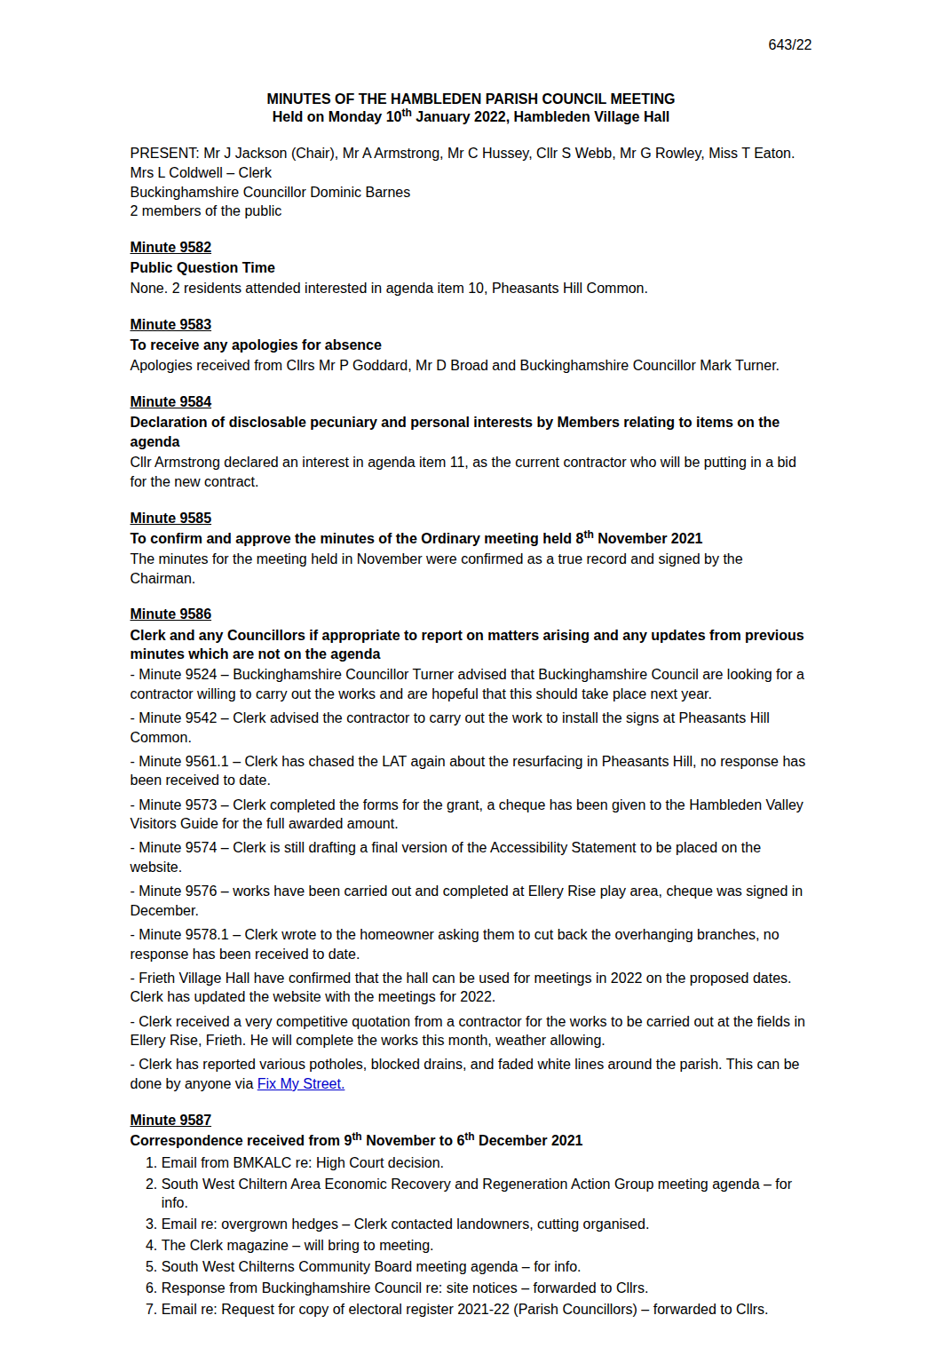643/22
MINUTES OF THE HAMBLEDEN PARISH COUNCIL MEETING
Held on Monday 10th January 2022, Hambleden Village Hall
PRESENT: Mr J Jackson (Chair), Mr A Armstrong, Mr C Hussey, Cllr S Webb, Mr G Rowley, Miss T Eaton.
Mrs L Coldwell – Clerk
Buckinghamshire Councillor Dominic Barnes
2 members of the public
Minute 9582
Public Question Time
None. 2 residents attended interested in agenda item 10, Pheasants Hill Common.
Minute 9583
To receive any apologies for absence
Apologies received from Cllrs Mr P Goddard, Mr D Broad and Buckinghamshire Councillor Mark Turner.
Minute 9584
Declaration of disclosable pecuniary and personal interests by Members relating to items on the agenda
Cllr Armstrong declared an interest in agenda item 11, as the current contractor who will be putting in a bid for the new contract.
Minute 9585
To confirm and approve the minutes of the Ordinary meeting held 8th November 2021
The minutes for the meeting held in November were confirmed as a true record and signed by the Chairman.
Minute 9586
Clerk and any Councillors if appropriate to report on matters arising and any updates from previous minutes which are not on the agenda
- Minute 9524 – Buckinghamshire Councillor Turner advised that Buckinghamshire Council are looking for a contractor willing to carry out the works and are hopeful that this should take place next year.
- Minute 9542 – Clerk advised the contractor to carry out the work to install the signs at Pheasants Hill Common.
- Minute 9561.1 – Clerk has chased the LAT again about the resurfacing in Pheasants Hill, no response has been received to date.
- Minute 9573 – Clerk completed the forms for the grant, a cheque has been given to the Hambleden Valley Visitors Guide for the full awarded amount.
- Minute 9574 – Clerk is still drafting a final version of the Accessibility Statement to be placed on the website.
- Minute 9576 – works have been carried out and completed at Ellery Rise play area, cheque was signed in December.
- Minute 9578.1 – Clerk wrote to the homeowner asking them to cut back the overhanging branches, no response has been received to date.
- Frieth Village Hall have confirmed that the hall can be used for meetings in 2022 on the proposed dates. Clerk has updated the website with the meetings for 2022.
- Clerk received a very competitive quotation from a contractor for the works to be carried out at the fields in Ellery Rise, Frieth. He will complete the works this month, weather allowing.
- Clerk has reported various potholes, blocked drains, and faded white lines around the parish. This can be done by anyone via Fix My Street.
Minute 9587
Correspondence received from 9th November to 6th December 2021
Email from BMKALC re: High Court decision.
South West Chiltern Area Economic Recovery and Regeneration Action Group meeting agenda – for info.
Email re: overgrown hedges – Clerk contacted landowners, cutting organised.
The Clerk magazine – will bring to meeting.
South West Chilterns Community Board meeting agenda – for info.
Response from Buckinghamshire Council re: site notices – forwarded to Cllrs.
Email re: Request for copy of electoral register 2021-22 (Parish Councillors) – forwarded to Cllrs.